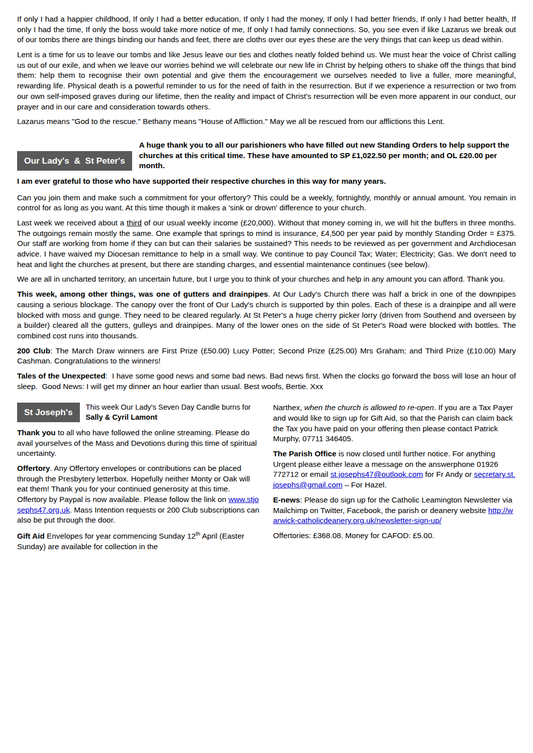If only I had a happier childhood, If only I had a better education, If only I had the money, If only I had better friends, If only I had better health, If only I had the time, If only the boss would take more notice of me, If only I had family connections. So, you see even if like Lazarus we break out of our tombs there are things binding our hands and feet, there are cloths over our eyes these are the very things that can keep us dead within.
Lent is a time for us to leave our tombs and like Jesus leave our ties and clothes neatly folded behind us. We must hear the voice of Christ calling us out of our exile, and when we leave our worries behind we will celebrate our new life in Christ by helping others to shake off the things that bind them: help them to recognise their own potential and give them the encouragement we ourselves needed to live a fuller, more meaningful, rewarding life. Physical death is a powerful reminder to us for the need of faith in the resurrection. But if we experience a resurrection or two from our own self-imposed graves during our lifetime, then the reality and impact of Christ's resurrection will be even more apparent in our conduct, our prayer and in our care and consideration towards others.
Lazarus means "God to the rescue." Bethany means "House of Affliction." May we all be rescued from our afflictions this Lent.
Our Lady's & St Peter's
A huge thank you to all our parishioners who have filled out new Standing Orders to help support the churches at this critical time. These have amounted to SP £1,022.50 per month; and OL £20.00 per month.
I am ever grateful to those who have supported their respective churches in this way for many years.
Can you join them and make such a commitment for your offertory? This could be a weekly, fortnightly, monthly or annual amount. You remain in control for as long as you want. At this time though it makes a 'sink or drown' difference to your church.
Last week we received about a third of our usual weekly income (£20,000). Without that money coming in, we will hit the buffers in three months. The outgoings remain mostly the same. One example that springs to mind is insurance, £4,500 per year paid by monthly Standing Order = £375. Our staff are working from home if they can but can their salaries be sustained? This needs to be reviewed as per government and Archdiocesan advice. I have waived my Diocesan remittance to help in a small way. We continue to pay Council Tax; Water; Electricity; Gas. We don't need to heat and light the churches at present, but there are standing charges, and essential maintenance continues (see below).
We are all in uncharted territory, an uncertain future, but I urge you to think of your churches and help in any amount you can afford. Thank you.
This week, among other things, was one of gutters and drainpipes. At Our Lady's Church there was half a brick in one of the downpipes causing a serious blockage. The canopy over the front of Our Lady's church is supported by thin poles. Each of these is a drainpipe and all were blocked with moss and gunge. They need to be cleared regularly. At St Peter's a huge cherry picker lorry (driven from Southend and overseen by a builder) cleared all the gutters, gulleys and drainpipes. Many of the lower ones on the side of St Peter's Road were blocked with bottles. The combined cost runs into thousands.
200 Club: The March Draw winners are First Prize (£50.00) Lucy Potter; Second Prize (£25.00) Mrs Graham; and Third Prize (£10.00) Mary Cashman. Congratulations to the winners!
Tales of the Unexpected: I have some good news and some bad news. Bad news first. When the clocks go forward the boss will lose an hour of sleep. Good News: I will get my dinner an hour earlier than usual. Best woofs, Bertie. Xxx
St Joseph's
This week Our Lady's Seven Day Candle burns for Sally & Cyril Lamont
Thank you to all who have followed the online streaming. Please do avail yourselves of the Mass and Devotions during this time of spiritual uncertainty.
Offertory. Any Offertory envelopes or contributions can be placed through the Presbytery letterbox. Hopefully neither Monty or Oak will eat them! Thank you for your continued generosity at this time. Offertory by Paypal is now available. Please follow the link on www.stjosephs47.org.uk. Mass Intention requests or 200 Club subscriptions can also be put through the door.
Gift Aid Envelopes for year commencing Sunday 12th April (Easter Sunday) are available for collection in the
Narthex, when the church is allowed to re-open. If you are a Tax Payer and would like to sign up for Gift Aid, so that the Parish can claim back the Tax you have paid on your offering then please contact Patrick Murphy, 07711 346405.
The Parish Office is now closed until further notice. For anything Urgent please either leave a message on the answerphone 01926 772712 or email st.josephs47@outlook.com for Fr Andy or secretary.st.josephs@gmail.com – For Hazel.
E-news: Please do sign up for the Catholic Leamington Newsletter via Mailchimp on Twitter, Facebook, the parish or deanery website http://warwick-catholicdeanery.org.uk/newsletter-sign-up/
Offertories: £368.08. Money for CAFOD: £5.00.